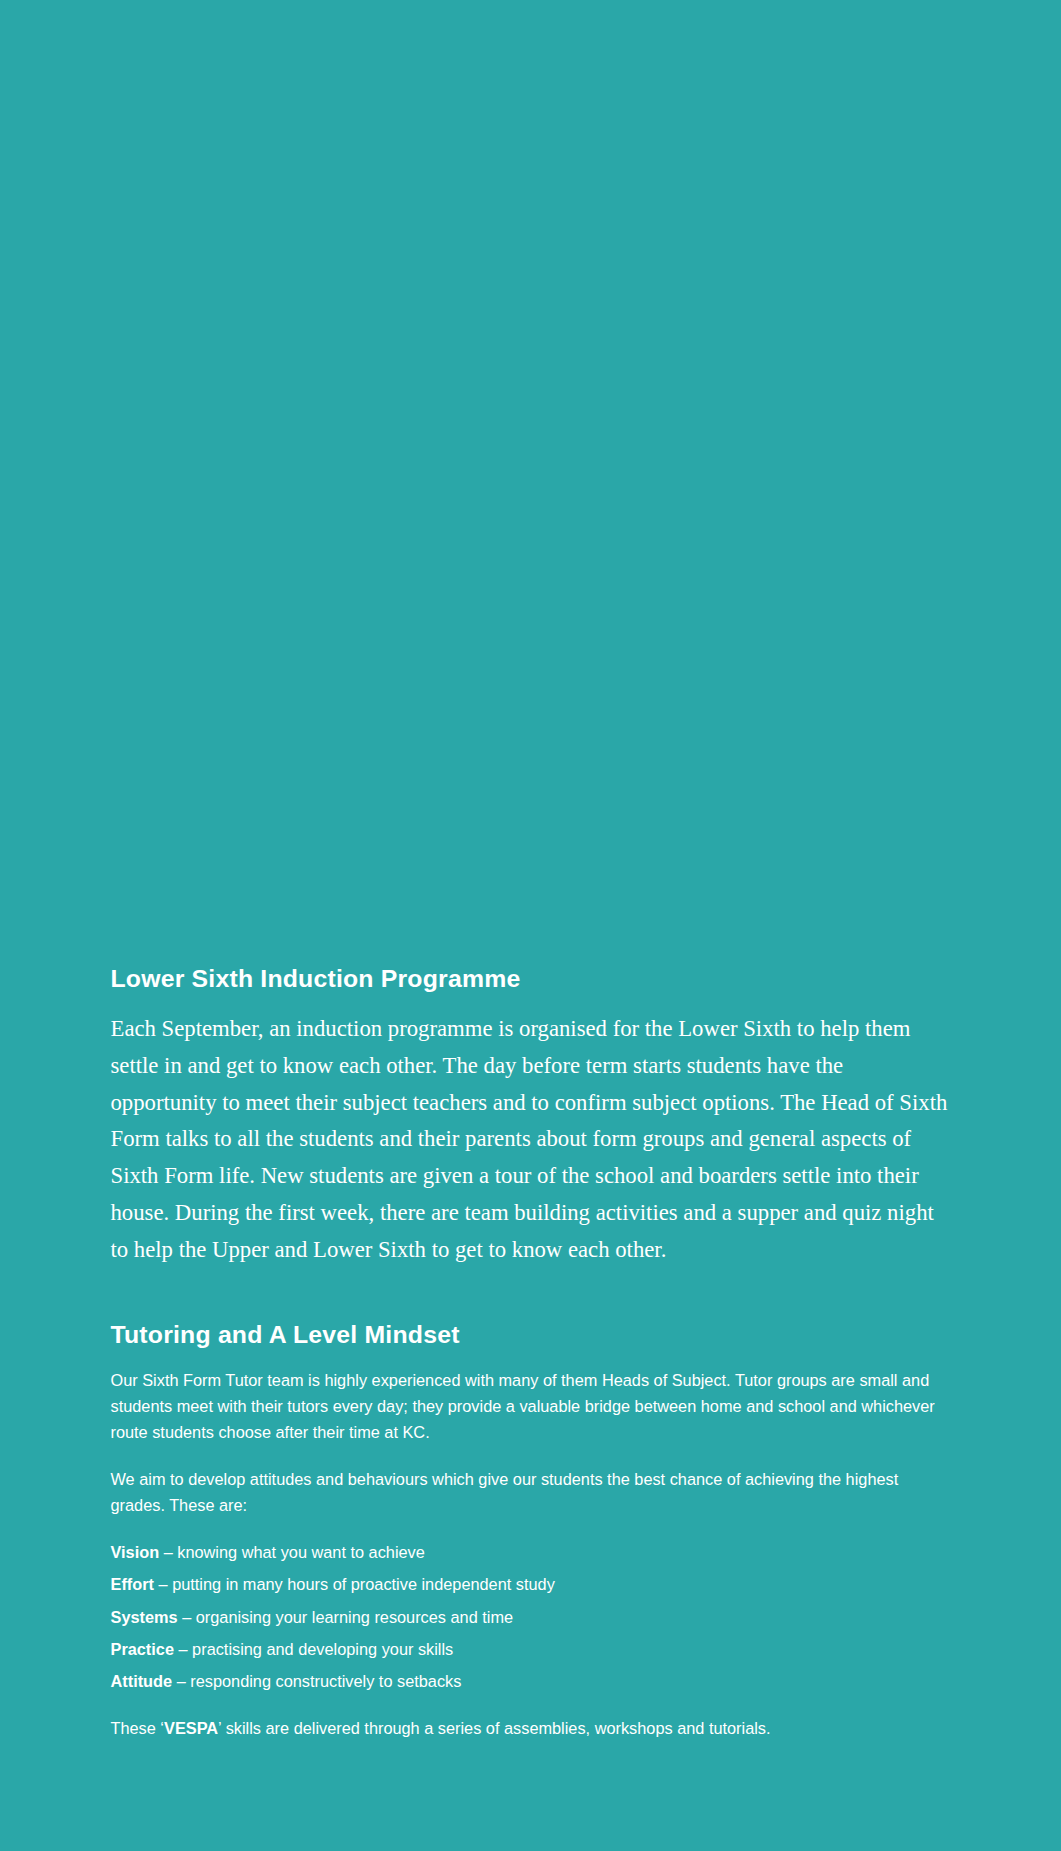Lower Sixth Induction Programme
Each September, an induction programme is organised for the Lower Sixth to help them settle in and get to know each other. The day before term starts students have the opportunity to meet their subject teachers and to confirm subject options. The Head of Sixth Form talks to all the students and their parents about form groups and general aspects of Sixth Form life. New students are given a tour of the school and boarders settle into their house. During the first week, there are team building activities and a supper and quiz night to help the Upper and Lower Sixth to get to know each other.
Tutoring and A Level Mindset
Our Sixth Form Tutor team is highly experienced with many of them Heads of Subject. Tutor groups are small and students meet with their tutors every day; they provide a valuable bridge between home and school and whichever route students choose after their time at KC.
We aim to develop attitudes and behaviours which give our students the best chance of achieving the highest grades. These are:
Vision – knowing what you want to achieve
Effort – putting in many hours of proactive independent study
Systems – organising your learning resources and time
Practice – practising and developing your skills
Attitude – responding constructively to setbacks
These ‘VESPA’ skills are delivered through a series of assemblies, workshops and tutorials.